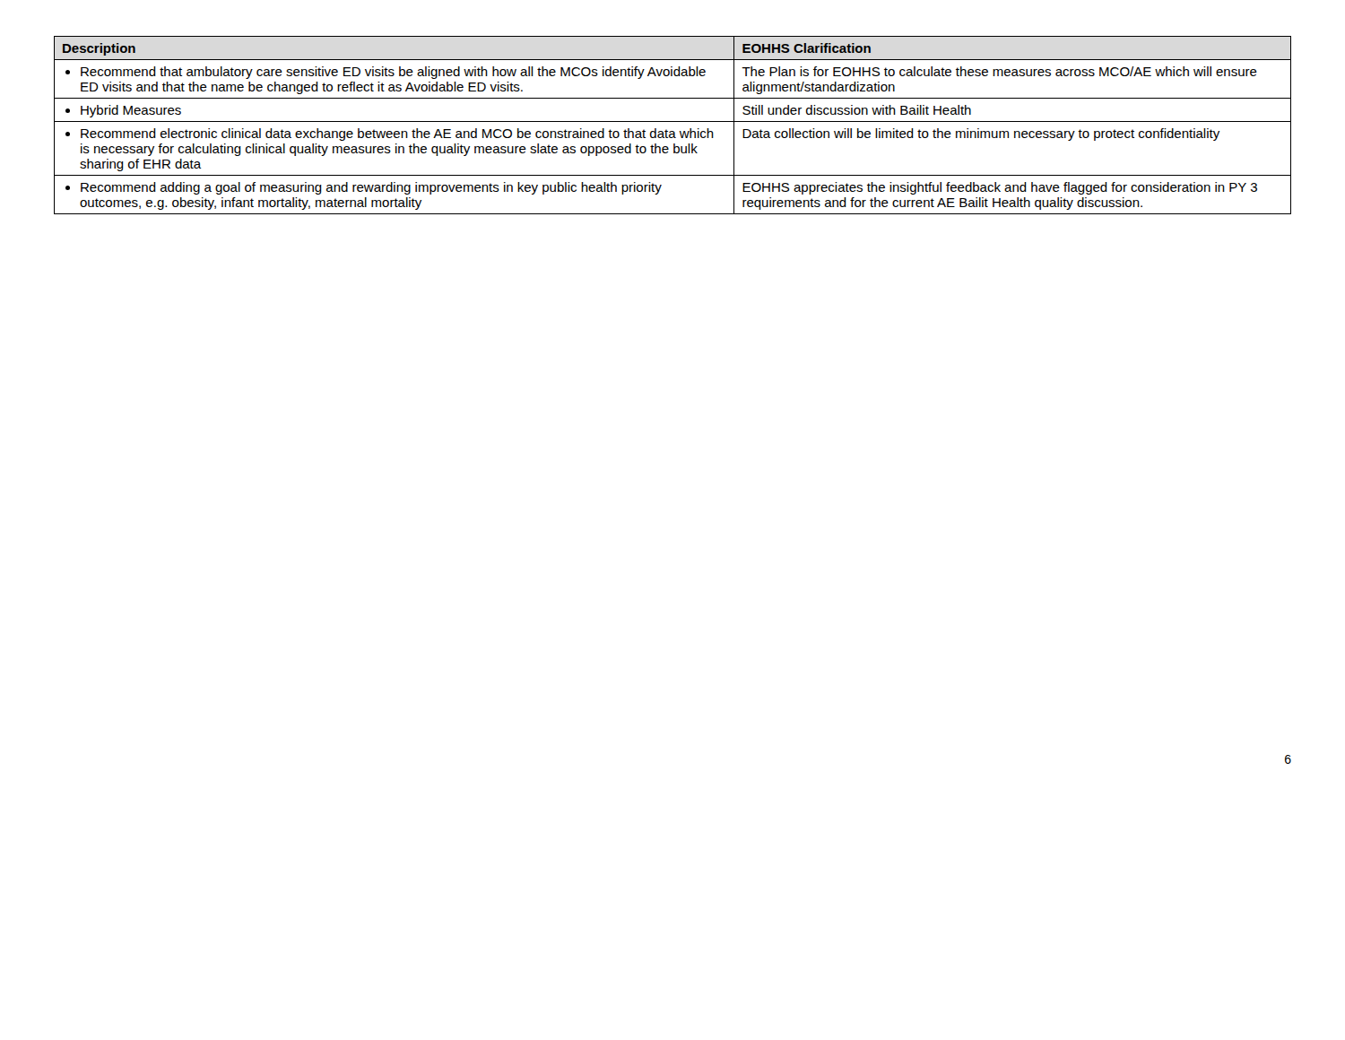| Description | EOHHS Clarification |
| --- | --- |
| Recommend that ambulatory care sensitive ED visits be aligned with how all the MCOs identify Avoidable ED visits and that the name be changed to reflect it as Avoidable ED visits. | The Plan is for EOHHS to calculate these measures across MCO/AE which will ensure alignment/standardization |
| Hybrid Measures | Still under discussion with Bailit Health |
| Recommend electronic clinical data exchange between the AE and MCO be constrained to that data which is necessary for calculating clinical quality measures in the quality measure slate as opposed to the bulk sharing of EHR data | Data collection will be limited to the minimum necessary to protect confidentiality |
| Recommend adding a goal of measuring and rewarding improvements in key public health priority outcomes, e.g. obesity, infant mortality, maternal mortality | EOHHS appreciates the insightful feedback and have flagged for consideration in PY 3 requirements and for the current AE Bailit Health quality discussion. |
6